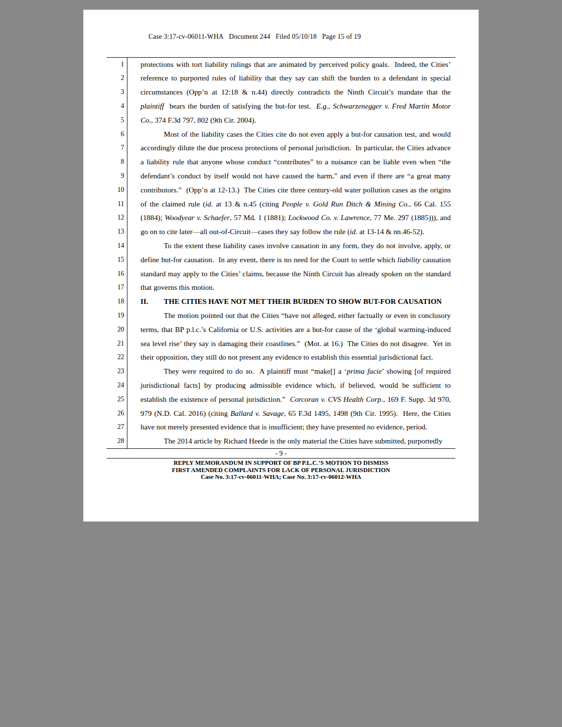Case 3:17-cv-06011-WHA Document 244 Filed 05/10/18 Page 15 of 19
1
2
3
4
5
6
7
8
9
10
11
12
13
14
15
16
17
18
19
20
21
22
23
24
25
26
27
28
protections with tort liability rulings that are animated by perceived policy goals. Indeed, the Cities’ reference to purported rules of liability that they say can shift the burden to a defendant in special circumstances (Opp’n at 12:18 & n.44) directly contradicts the Ninth Circuit’s mandate that the plaintiff bears the burden of satisfying the but-for test. E.g., Schwarzenegger v. Fred Martin Motor Co., 374 F.3d 797, 802 (9th Cir. 2004).
Most of the liability cases the Cities cite do not even apply a but-for causation test, and would accordingly dilute the due process protections of personal jurisdiction. In particular, the Cities advance a liability rule that anyone whose conduct “contributes” to a nuisance can be liable even when “the defendant’s conduct by itself would not have caused the harm,” and even if there are “a great many contributors.” (Opp’n at 12-13.) The Cities cite three century-old water pollution cases as the origins of the claimed rule (id. at 13 & n.45 (citing People v. Gold Run Ditch & Mining Co., 66 Cal. 155 (1884); Woodyear v. Schaefer, 57 Md. 1 (1881); Lockwood Co. v. Lawrence, 77 Me. 297 (1885))), and go on to cite later—all out-of-Circuit—cases they say follow the rule (id. at 13-14 & nn.46-52).
To the extent these liability cases involve causation in any form, they do not involve, apply, or define but-for causation. In any event, there is no need for the Court to settle which liability causation standard may apply to the Cities’ claims, because the Ninth Circuit has already spoken on the standard that governs this motion.
II. THE CITIES HAVE NOT MET THEIR BURDEN TO SHOW BUT-FOR CAUSATION
The motion pointed out that the Cities “have not alleged, either factually or even in conclusory terms, that BP p.l.c.’s California or U.S. activities are a but-for cause of the ‘global warming-induced sea level rise’ they say is damaging their coastlines.” (Mot. at 16.) The Cities do not disagree. Yet in their opposition, they still do not present any evidence to establish this essential jurisdictional fact.
They were required to do so. A plaintiff must “make[] a ‘prima facie’ showing [of required jurisdictional facts] by producing admissible evidence which, if believed, would be sufficient to establish the existence of personal jurisdiction.” Corcoran v. CVS Health Corp., 169 F. Supp. 3d 970, 979 (N.D. Cal. 2016) (citing Ballard v. Savage, 65 F.3d 1495, 1498 (9th Cir. 1995). Here, the Cities have not merely presented evidence that is insufficient; they have presented no evidence, period.
The 2014 article by Richard Heede is the only material the Cities have submitted, purportedly
- 9 -
REPLY MEMORANDUM IN SUPPORT OF BP P.L.C.’S MOTION TO DISMISS
FIRST AMENDED COMPLAINTS FOR LACK OF PERSONAL JURISDICTION
Case No. 3:17-cv-06011-WHA; Case No. 3:17-cv-06012-WHA